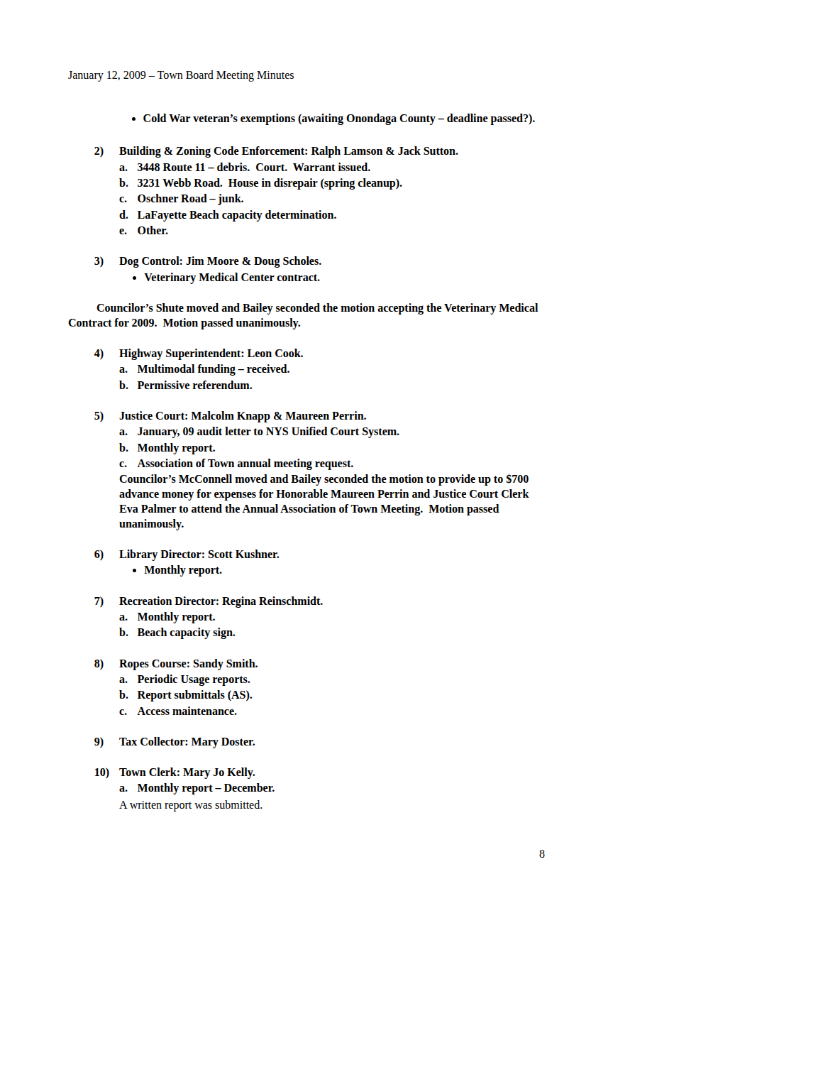January 12, 2009 – Town Board Meeting Minutes
Cold War veteran’s exemptions (awaiting Onondaga County – deadline passed?).
2) Building & Zoning Code Enforcement: Ralph Lamson & Jack Sutton.
a. 3448 Route 11 – debris. Court. Warrant issued.
b. 3231 Webb Road. House in disrepair (spring cleanup).
c. Oschner Road – junk.
d. LaFayette Beach capacity determination.
e. Other.
3) Dog Control: Jim Moore & Doug Scholes.
Veterinary Medical Center contract.
Councilor’s Shute moved and Bailey seconded the motion accepting the Veterinary Medical Contract for 2009. Motion passed unanimously.
4) Highway Superintendent: Leon Cook.
a. Multimodal funding – received.
b. Permissive referendum.
5) Justice Court: Malcolm Knapp & Maureen Perrin.
a. January, 09 audit letter to NYS Unified Court System.
b. Monthly report.
c. Association of Town annual meeting request.
Councilor’s McConnell moved and Bailey seconded the motion to provide up to $700 advance money for expenses for Honorable Maureen Perrin and Justice Court Clerk Eva Palmer to attend the Annual Association of Town Meeting. Motion passed unanimously.
6) Library Director: Scott Kushner.
Monthly report.
7) Recreation Director: Regina Reinschmidt.
a. Monthly report.
b. Beach capacity sign.
8) Ropes Course: Sandy Smith.
a. Periodic Usage reports.
b. Report submittals (AS).
c. Access maintenance.
9) Tax Collector: Mary Doster.
10) Town Clerk: Mary Jo Kelly.
a. Monthly report – December.
A written report was submitted.
8